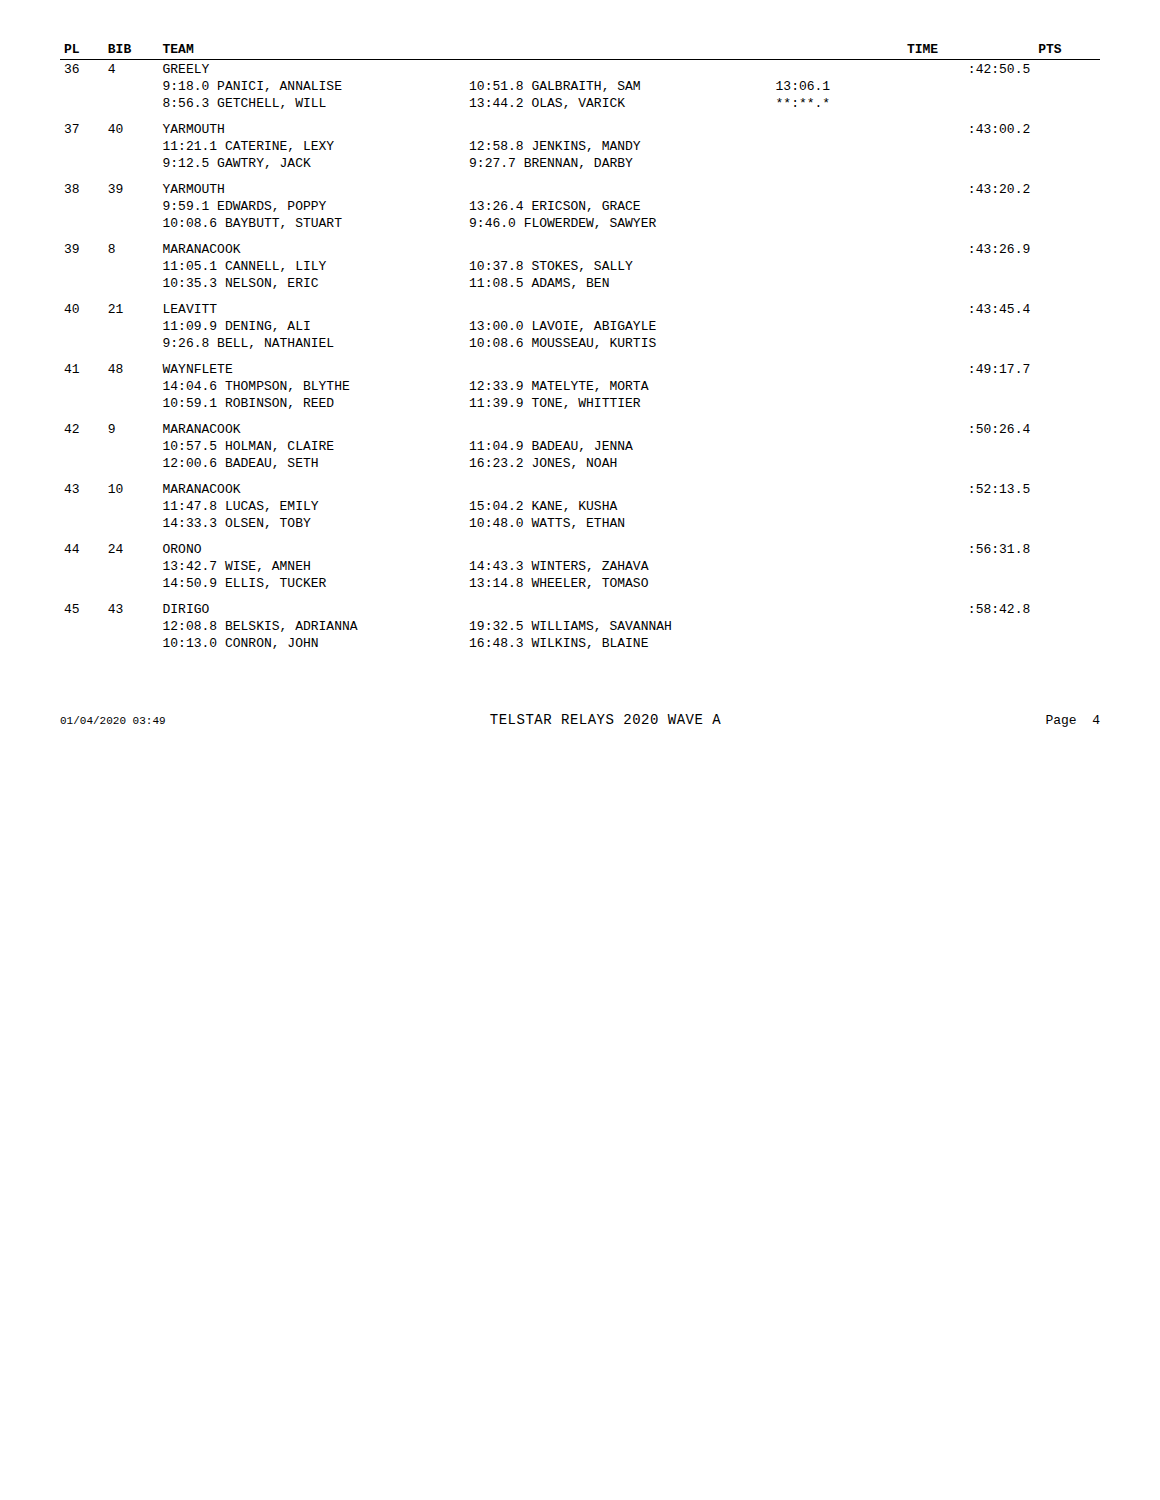| PL | BIB | TEAM | | | TIME | PTS |
| --- | --- | --- | --- | --- | --- | --- |
| 36 | 4 | GREELY | | | :42:50.5 | |
| | | 9:18.0 PANICI, ANNALISE | 10:51.8 GALBRAITH, SAM | 13:06.1 | | |
| | | 8:56.3 GETCHELL, WILL | 13:44.2 OLAS, VARICK | **:**.* | | |
| 37 | 40 | YARMOUTH | | | :43:00.2 | |
| | | 11:21.1 CATERINE, LEXY | 12:58.8 JENKINS, MANDY | | | |
| | | 9:12.5 GAWTRY, JACK | 9:27.7 BRENNAN, DARBY | | | |
| 38 | 39 | YARMOUTH | | | :43:20.2 | |
| | | 9:59.1 EDWARDS, POPPY | 13:26.4 ERICSON, GRACE | | | |
| | | 10:08.6 BAYBUTT, STUART | 9:46.0 FLOWERDEW, SAWYER | | | |
| 39 | 8 | MARANACOOK | | | :43:26.9 | |
| | | 11:05.1 CANNELL, LILY | 10:37.8 STOKES, SALLY | | | |
| | | 10:35.3 NELSON, ERIC | 11:08.5 ADAMS, BEN | | | |
| 40 | 21 | LEAVITT | | | :43:45.4 | |
| | | 11:09.9 DENING, ALI | 13:00.0 LAVOIE, ABIGAYLE | | | |
| | | 9:26.8 BELL, NATHANIEL | 10:08.6 MOUSSEAU, KURTIS | | | |
| 41 | 48 | WAYNFLETE | | | :49:17.7 | |
| | | 14:04.6 THOMPSON, BLYTHE | 12:33.9 MATELYTE, MORTA | | | |
| | | 10:59.1 ROBINSON, REED | 11:39.9 TONE, WHITTIER | | | |
| 42 | 9 | MARANACOOK | | | :50:26.4 | |
| | | 10:57.5 HOLMAN, CLAIRE | 11:04.9 BADEAU, JENNA | | | |
| | | 12:00.6 BADEAU, SETH | 16:23.2 JONES, NOAH | | | |
| 43 | 10 | MARANACOOK | | | :52:13.5 | |
| | | 11:47.8 LUCAS, EMILY | 15:04.2 KANE, KUSHA | | | |
| | | 14:33.3 OLSEN, TOBY | 10:48.0 WATTS, ETHAN | | | |
| 44 | 24 | ORONO | | | :56:31.8 | |
| | | 13:42.7 WISE, AMNEH | 14:43.3 WINTERS, ZAHAVA | | | |
| | | 14:50.9 ELLIS, TUCKER | 13:14.8 WHEELER, TOMASO | | | |
| 45 | 43 | DIRIGO | | | :58:42.8 | |
| | | 12:08.8 BELSKIS, ADRIANNA | 19:32.5 WILLIAMS, SAVANNAH | | | |
| | | 10:13.0 CONRON, JOHN | 16:48.3 WILKINS, BLAINE | | | |
01/04/2020 03:49
TELSTAR RELAYS 2020 WAVE A
Page 4